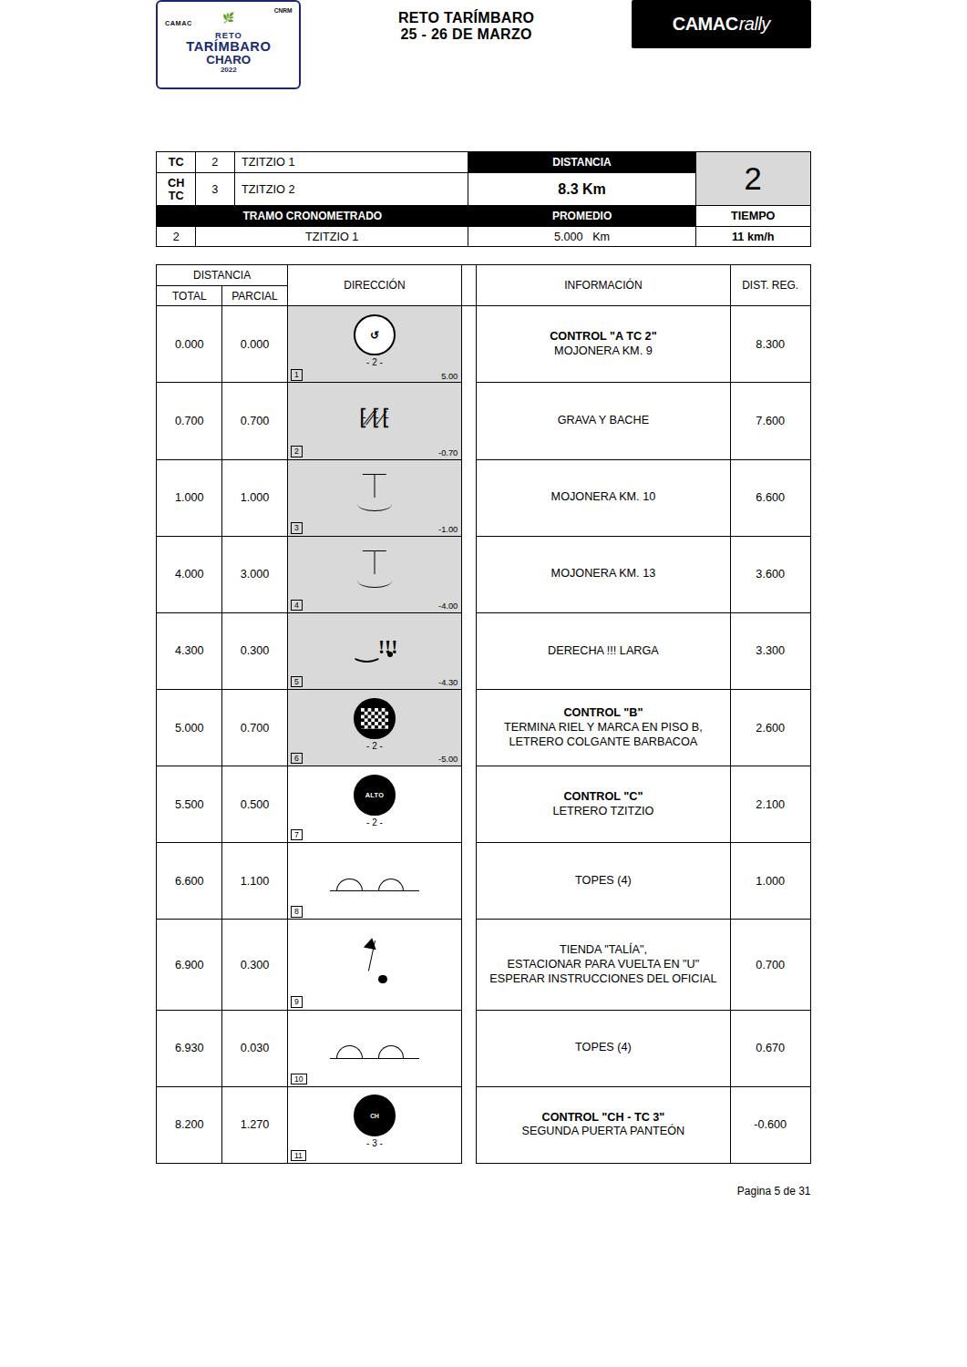CAMAC
CNRM
🌿
RETO
TARÍMBARO
CHARO
2022
RETO TARÍMBARO
25 - 26 DE MARZO
CAMAC rally
| TC | 2 | TZITZIO 1 | DISTANCIA | 2 |
| CH TC | 3 | TZITZIO 2 | 8.3 Km |
| TRAMO CRONOMETRADO | PROMEDIO | TIEMPO |
| 2 | TZITZIO 1 | 5.000 Km | 11 km/h |
| DISTANCIA | DIRECCIÓN | | INFORMACIÓN | DIST. REG. |
| --- | --- | --- | --- | --- |
| TOTAL | PARCIAL |
| 0.000 | 0.000 | ↺ - 2 - 1 5.00 | | CONTROL "A TC 2" MOJONERA KM. 9 | 8.300 |
| 0.700 | 0.700 | ⁅⁄⁄⁅⁄⁅ 2 -0.70 | | GRAVA Y BACHE | 7.600 |
| 1.000 | 1.000 | 3 -1.00 | | MOJONERA KM. 10 | 6.600 |
| 4.000 | 3.000 | 4 -4.00 | | MOJONERA KM. 13 | 3.600 |
| 4.300 | 0.300 | ‿ !!! 5 -4.30 | | DERECHA !!! LARGA | 3.300 |
| 5.000 | 0.700 | - 2 - 6 -5.00 | | CONTROL "B" TERMINA RIEL Y MARCA EN PISO B, LETRERO COLGANTE BARBACOA | 2.600 |
| 5.500 | 0.500 | ALTO - 2 - 7 | | CONTROL "C" LETRERO TZITZIO | 2.100 |
| 6.600 | 1.100 | 8 | | TOPES (4) | 1.000 |
| 6.900 | 0.300 | 9 | | TIENDA "TALÍA", ESTACIONAR PARA VUELTA EN "U" ESPERAR INSTRUCCIONES DEL OFICIAL | 0.700 |
| 6.930 | 0.030 | 10 | | TOPES (4) | 0.670 |
| 8.200 | 1.270 | CH - 3 - 11 | | CONTROL "CH - TC 3" SEGUNDA PUERTA PANTEÓN | -0.600 |
Pagina 5 de 31